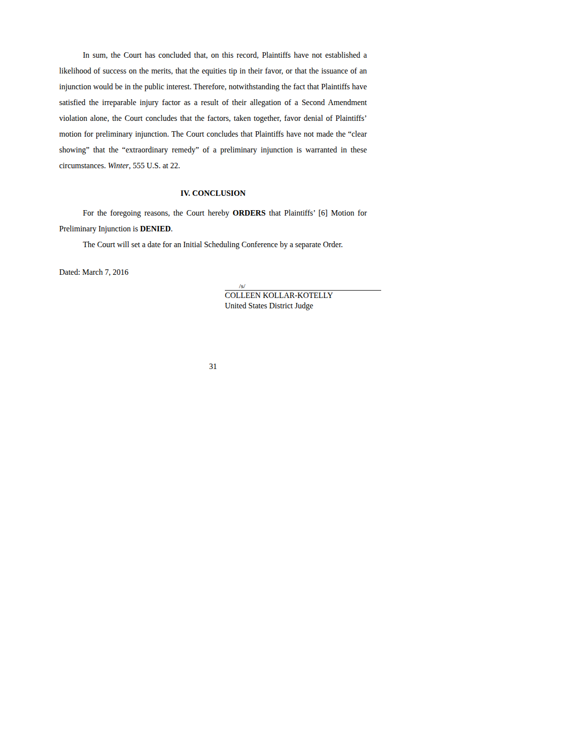In sum, the Court has concluded that, on this record, Plaintiffs have not established a likelihood of success on the merits, that the equities tip in their favor, or that the issuance of an injunction would be in the public interest. Therefore, notwithstanding the fact that Plaintiffs have satisfied the irreparable injury factor as a result of their allegation of a Second Amendment violation alone, the Court concludes that the factors, taken together, favor denial of Plaintiffs’ motion for preliminary injunction. The Court concludes that Plaintiffs have not made the “clear showing” that the “extraordinary remedy” of a preliminary injunction is warranted in these circumstances. Winter, 555 U.S. at 22.
IV. CONCLUSION
For the foregoing reasons, the Court hereby ORDERS that Plaintiffs’ [6] Motion for Preliminary Injunction is DENIED.
The Court will set a date for an Initial Scheduling Conference by a separate Order.
Dated: March 7, 2016
/s/
COLLEEN KOLLAR-KOTELLY
United States District Judge
31